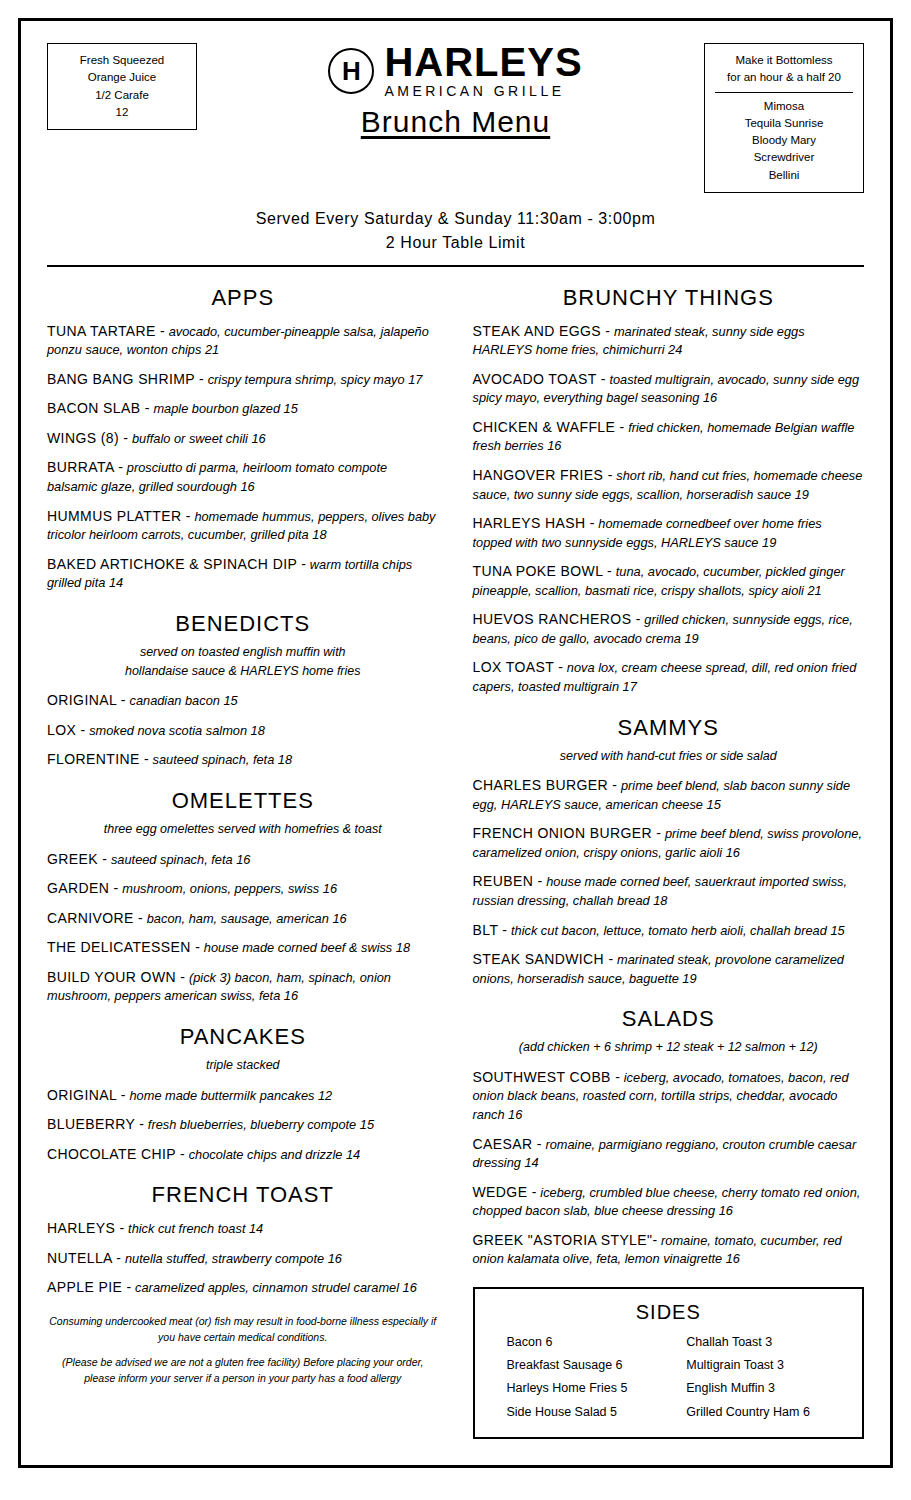Fresh Squeezed
Orange Juice
1/2 Carafe
12
H
HARLEYS
AMERICAN GRILLE
Brunch Menu
Make it Bottomless
for an hour & a half 20
Mimosa
Tequila Sunrise
Bloody Mary
Screwdriver
Bellini
Served Every Saturday & Sunday 11:30am - 3:00pm
2 Hour Table Limit
APPS
TUNA TARTARE - avocado, cucumber-pineapple salsa, jalapeño ponzu sauce, wonton chips 21
BANG BANG SHRIMP - crispy tempura shrimp, spicy mayo 17
BACON SLAB - maple bourbon glazed 15
WINGS (8) - buffalo or sweet chili 16
BURRATA - prosciutto di parma, heirloom tomato compote balsamic glaze, grilled sourdough 16
HUMMUS PLATTER - homemade hummus, peppers, olives baby tricolor heirloom carrots, cucumber, grilled pita 18
BAKED ARTICHOKE & SPINACH DIP - warm tortilla chips grilled pita 14
BENEDICTS
served on toasted english muffin with
hollandaise sauce & HARLEYS home fries
ORIGINAL - canadian bacon 15
LOX - smoked nova scotia salmon 18
FLORENTINE - sauteed spinach, feta 18
OMELETTES
three egg omelettes served with homefries & toast
GREEK - sauteed spinach, feta 16
GARDEN - mushroom, onions, peppers, swiss 16
CARNIVORE - bacon, ham, sausage, american 16
THE DELICATESSEN - house made corned beef & swiss 18
BUILD YOUR OWN - (pick 3) bacon, ham, spinach, onion mushroom, peppers american swiss, feta 16
PANCAKES
triple stacked
ORIGINAL - home made buttermilk pancakes 12
BLUEBERRY - fresh blueberries, blueberry compote 15
CHOCOLATE CHIP - chocolate chips and drizzle 14
FRENCH TOAST
HARLEYS - thick cut french toast 14
NUTELLA - nutella stuffed, strawberry compote 16
APPLE PIE - caramelized apples, cinnamon strudel caramel 16
Consuming undercooked meat (or) fish may result in food-borne illness especially if you have certain medical conditions.
(Please be advised we are not a gluten free facility) Before placing your order, please inform your server if a person in your party has a food allergy
BRUNCHY THINGS
STEAK AND EGGS - marinated steak, sunny side eggs HARLEYS home fries, chimichurri 24
AVOCADO TOAST - toasted multigrain, avocado, sunny side egg spicy mayo, everything bagel seasoning 16
CHICKEN & WAFFLE - fried chicken, homemade Belgian waffle fresh berries 16
HANGOVER FRIES - short rib, hand cut fries, homemade cheese sauce, two sunny side eggs, scallion, horseradish sauce 19
HARLEYS HASH - homemade cornedbeef over home fries topped with two sunnyside eggs, HARLEYS sauce 19
TUNA POKE BOWL - tuna, avocado, cucumber, pickled ginger pineapple, scallion, basmati rice, crispy shallots, spicy aioli 21
HUEVOS RANCHEROS - grilled chicken, sunnyside eggs, rice, beans, pico de gallo, avocado crema 19
LOX TOAST - nova lox, cream cheese spread, dill, red onion fried capers, toasted multigrain 17
SAMMYS
served with hand-cut fries or side salad
CHARLES BURGER - prime beef blend, slab bacon sunny side egg, HARLEYS sauce, american cheese 15
FRENCH ONION BURGER - prime beef blend, swiss provolone, caramelized onion, crispy onions, garlic aioli 16
REUBEN - house made corned beef, sauerkraut imported swiss, russian dressing, challah bread 18
BLT - thick cut bacon, lettuce, tomato herb aioli, challah bread 15
STEAK SANDWICH - marinated steak, provolone caramelized onions, horseradish sauce, baguette 19
SALADS
(add chicken + 6 shrimp + 12 steak + 12 salmon + 12)
SOUTHWEST COBB - iceberg, avocado, tomatoes, bacon, red onion black beans, roasted corn, tortilla strips, cheddar, avocado ranch 16
CAESAR - romaine, parmigiano reggiano, crouton crumble caesar dressing 14
WEDGE - iceberg, crumbled blue cheese, cherry tomato red onion, chopped bacon slab, blue cheese dressing 16
GREEK "ASTORIA STYLE"- romaine, tomato, cucumber, red onion kalamata olive, feta, lemon vinaigrette 16
SIDES
Bacon 6
Challah Toast 3
Breakfast Sausage 6
Multigrain Toast 3
Harleys Home Fries 5
English Muffin 3
Side House Salad 5
Grilled Country Ham 6